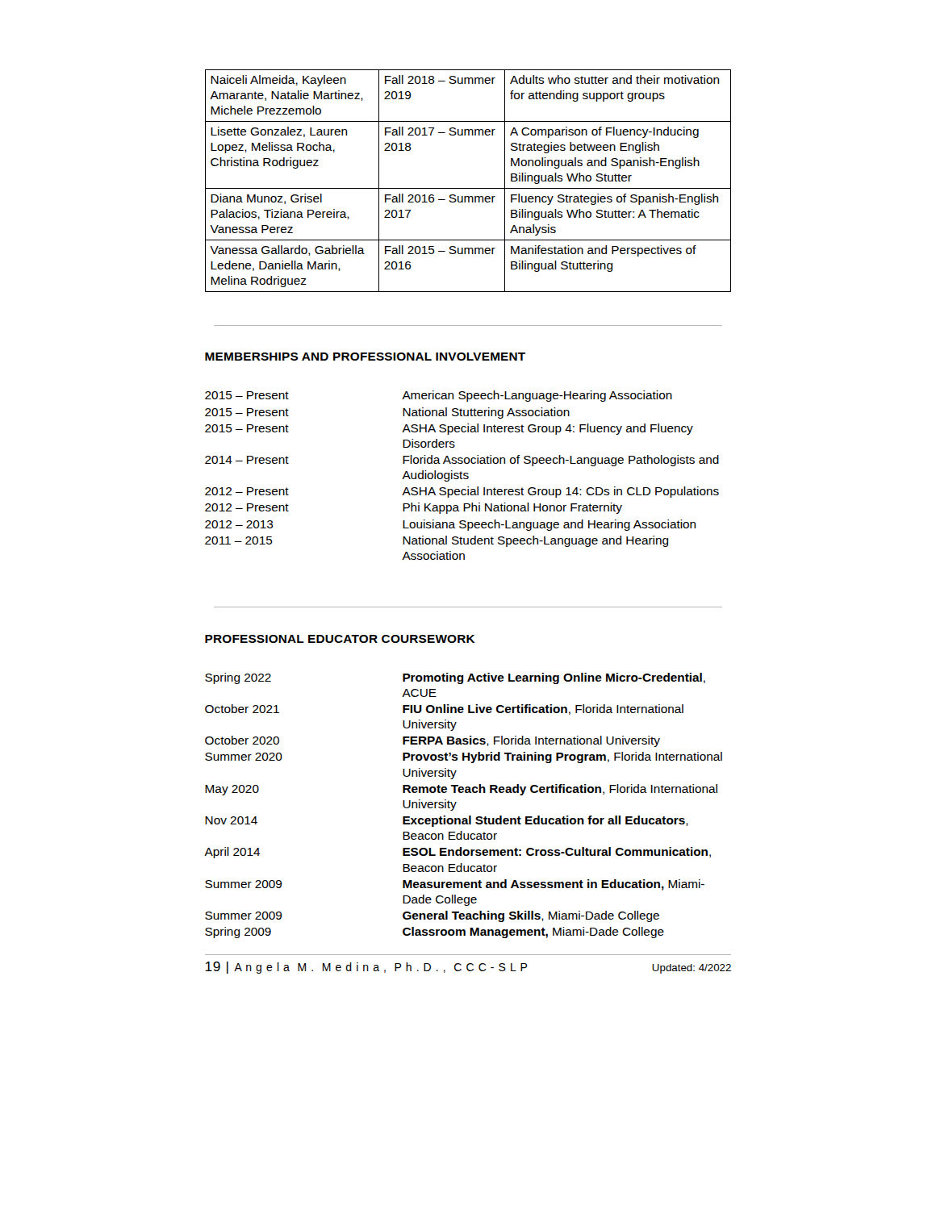| Naiceli Almeida, Kayleen Amarante, Natalie Martinez, Michele Prezzemolo | Fall 2018 – Summer 2019 | Adults who stutter and their motivation for attending support groups |
| Lisette Gonzalez, Lauren Lopez, Melissa Rocha, Christina Rodriguez | Fall 2017 – Summer 2018 | A Comparison of Fluency-Inducing Strategies between English Monolinguals and Spanish-English Bilinguals Who Stutter |
| Diana Munoz, Grisel Palacios, Tiziana Pereira, Vanessa Perez | Fall 2016 – Summer 2017 | Fluency Strategies of Spanish-English Bilinguals Who Stutter: A Thematic Analysis |
| Vanessa Gallardo, Gabriella Ledene, Daniella Marin, Melina Rodriguez | Fall 2015 – Summer 2016 | Manifestation and Perspectives of Bilingual Stuttering |
MEMBERSHIPS AND PROFESSIONAL INVOLVEMENT
2015 – Present
American Speech-Language-Hearing Association
2015 – Present
National Stuttering Association
2015 – Present
ASHA Special Interest Group 4: Fluency and Fluency Disorders
2014 – Present
Florida Association of Speech-Language Pathologists and Audiologists
2012 – Present
ASHA Special Interest Group 14: CDs in CLD Populations
2012 – Present
Phi Kappa Phi National Honor Fraternity
2012 – 2013
Louisiana Speech-Language and Hearing Association
2011 – 2015
National Student Speech-Language and Hearing Association
PROFESSIONAL EDUCATOR COURSEWORK
Spring 2022
Promoting Active Learning Online Micro-Credential, ACUE
October 2021
FIU Online Live Certification, Florida International University
October 2020
FERPA Basics, Florida International University
Summer 2020
Provost’s Hybrid Training Program, Florida International University
May 2020
Remote Teach Ready Certification, Florida International University
Nov 2014
Exceptional Student Education for all Educators, Beacon Educator
April 2014
ESOL Endorsement: Cross-Cultural Communication, Beacon Educator
Summer 2009
Measurement and Assessment in Education, Miami-Dade College
Summer 2009
General Teaching Skills, Miami-Dade College
Spring 2009
Classroom Management, Miami-Dade College
19 |A n g e l a M . M e d i n a , P h . D . , C C C - S L P
Updated: 4/2022